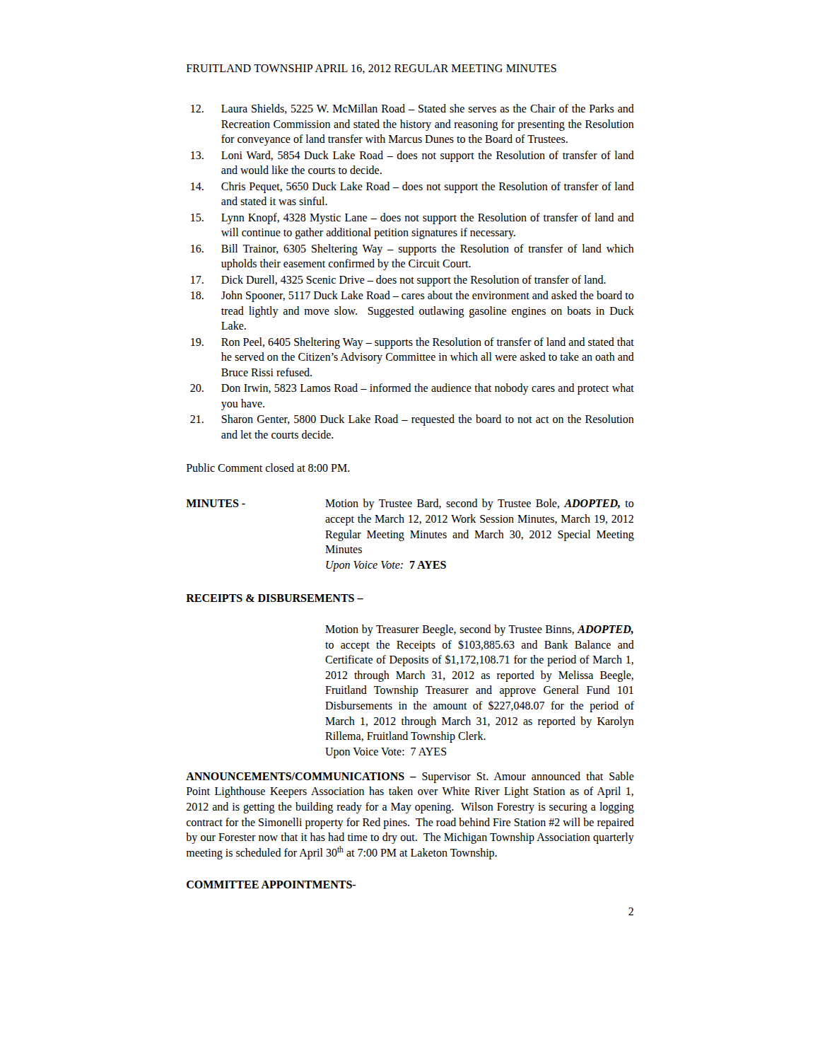FRUITLAND TOWNSHIP APRIL 16, 2012 REGULAR MEETING MINUTES
12. Laura Shields, 5225 W. McMillan Road – Stated she serves as the Chair of the Parks and Recreation Commission and stated the history and reasoning for presenting the Resolution for conveyance of land transfer with Marcus Dunes to the Board of Trustees.
13. Loni Ward, 5854 Duck Lake Road – does not support the Resolution of transfer of land and would like the courts to decide.
14. Chris Pequet, 5650 Duck Lake Road – does not support the Resolution of transfer of land and stated it was sinful.
15. Lynn Knopf, 4328 Mystic Lane – does not support the Resolution of transfer of land and will continue to gather additional petition signatures if necessary.
16. Bill Trainor, 6305 Sheltering Way – supports the Resolution of transfer of land which upholds their easement confirmed by the Circuit Court.
17. Dick Durell, 4325 Scenic Drive – does not support the Resolution of transfer of land.
18. John Spooner, 5117 Duck Lake Road – cares about the environment and asked the board to tread lightly and move slow. Suggested outlawing gasoline engines on boats in Duck Lake.
19. Ron Peel, 6405 Sheltering Way – supports the Resolution of transfer of land and stated that he served on the Citizen’s Advisory Committee in which all were asked to take an oath and Bruce Rissi refused.
20. Don Irwin, 5823 Lamos Road – informed the audience that nobody cares and protect what you have.
21. Sharon Genter, 5800 Duck Lake Road – requested the board to not act on the Resolution and let the courts decide.
Public Comment closed at 8:00 PM.
MINUTES -
Motion by Trustee Bard, second by Trustee Bole, ADOPTED, to accept the March 12, 2012 Work Session Minutes, March 19, 2012 Regular Meeting Minutes and March 30, 2012 Special Meeting Minutes
Upon Voice Vote: 7 AYES
RECEIPTS & DISBURSEMENTS –
Motion by Treasurer Beegle, second by Trustee Binns, ADOPTED, to accept the Receipts of $103,885.63 and Bank Balance and Certificate of Deposits of $1,172,108.71 for the period of March 1, 2012 through March 31, 2012 as reported by Melissa Beegle, Fruitland Township Treasurer and approve General Fund 101 Disbursements in the amount of $227,048.07 for the period of March 1, 2012 through March 31, 2012 as reported by Karolyn Rillema, Fruitland Township Clerk.
Upon Voice Vote: 7 AYES
ANNOUNCEMENTS/COMMUNICATIONS – Supervisor St. Amour announced that Sable Point Lighthouse Keepers Association has taken over White River Light Station as of April 1, 2012 and is getting the building ready for a May opening. Wilson Forestry is securing a logging contract for the Simonelli property for Red pines. The road behind Fire Station #2 will be repaired by our Forester now that it has had time to dry out. The Michigan Township Association quarterly meeting is scheduled for April 30th at 7:00 PM at Laketon Township.
COMMITTEE APPOINTMENTS-
2